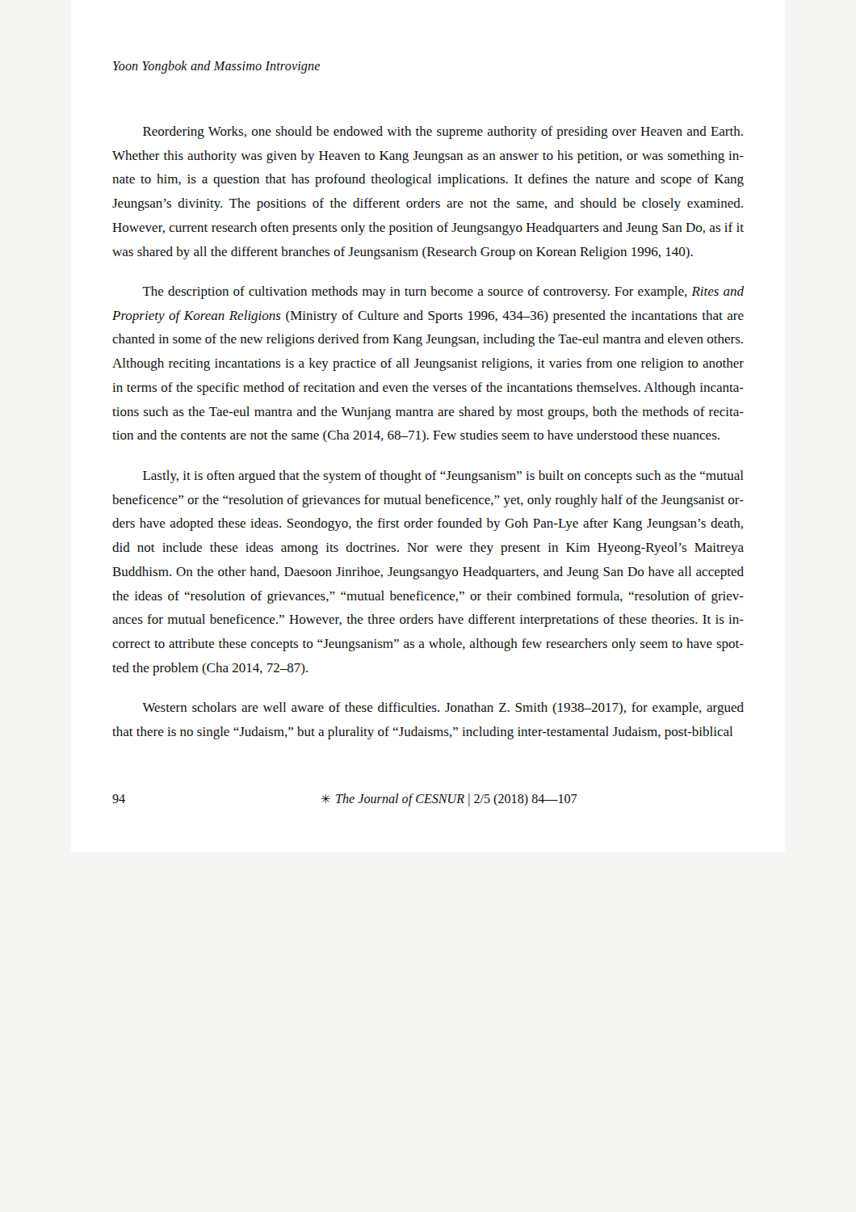Yoon Yongbok and Massimo Introvigne
Reordering Works, one should be endowed with the supreme authority of presiding over Heaven and Earth. Whether this authority was given by Heaven to Kang Jeungsan as an answer to his petition, or was something innate to him, is a question that has profound theological implications. It defines the nature and scope of Kang Jeungsan’s divinity. The positions of the different orders are not the same, and should be closely examined. However, current research often presents only the position of Jeungsangyo Headquarters and Jeung San Do, as if it was shared by all the different branches of Jeungsanism (Research Group on Korean Religion 1996, 140).
The description of cultivation methods may in turn become a source of controversy. For example, Rites and Propriety of Korean Religions (Ministry of Culture and Sports 1996, 434–36) presented the incantations that are chanted in some of the new religions derived from Kang Jeungsan, including the Tae-eul mantra and eleven others. Although reciting incantations is a key practice of all Jeungsanist religions, it varies from one religion to another in terms of the specific method of recitation and even the verses of the incantations themselves. Although incantations such as the Tae-eul mantra and the Wunjang mantra are shared by most groups, both the methods of recitation and the contents are not the same (Cha 2014, 68–71). Few studies seem to have understood these nuances.
Lastly, it is often argued that the system of thought of “Jeungsanism” is built on concepts such as the “mutual beneficence” or the “resolution of grievances for mutual beneficence,” yet, only roughly half of the Jeungsanist orders have adopted these ideas. Seondogyo, the first order founded by Goh Pan-Lye after Kang Jeungsan’s death, did not include these ideas among its doctrines. Nor were they present in Kim Hyeong-Ryeol’s Maitreya Buddhism. On the other hand, Daesoon Jinrihoe, Jeungsangyo Headquarters, and Jeung San Do have all accepted the ideas of “resolution of grievances,” “mutual beneficence,” or their combined formula, “resolution of grievances for mutual beneficence.” However, the three orders have different interpretations of these theories. It is incorrect to attribute these concepts to “Jeungsanism” as a whole, although few researchers only seem to have spotted the problem (Cha 2014, 72–87).
Western scholars are well aware of these difficulties. Jonathan Z. Smith (1938–2017), for example, argued that there is no single “Judaism,” but a plurality of “Judaisms,” including inter-testamental Judaism, post-biblical
94
✳The Journal of CESNUR | 2/5 (2018) 84—107